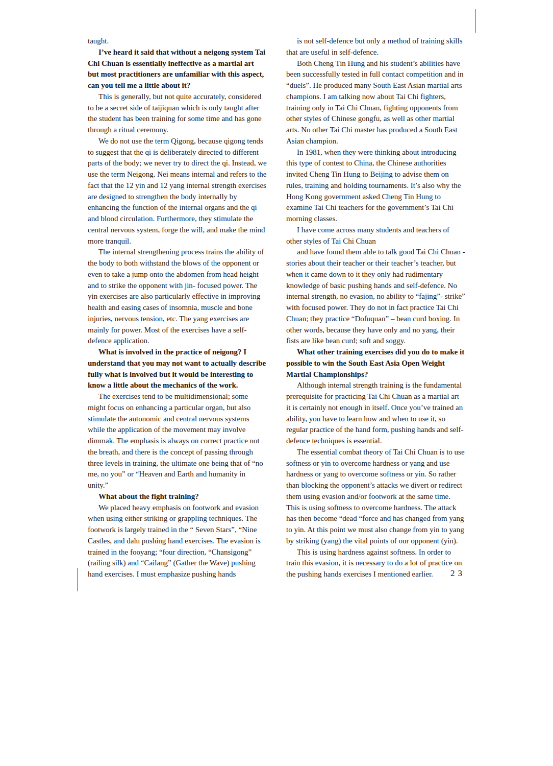taught.
I’ve heard it said that without a neigong system Tai Chi Chuan is essentially ineffective as a martial art but most practitioners are unfamiliar with this aspect, can you tell me a little about it?
This is generally, but not quite accurately, considered to be a secret side of taijiquan which is only taught after the student has been training for some time and has gone through a ritual ceremony.
We do not use the term Qigong, because qigong tends to suggest that the qi is deliberately directed to different parts of the body; we never try to direct the qi. Instead, we use the term Neigong. Nei means internal and refers to the fact that the 12 yin and 12 yang internal strength exercises are designed to strengthen the body internally by enhancing the function of the internal organs and the qi and blood circulation. Furthermore, they stimulate the central nervous system, forge the will, and make the mind more tranquil.
The internal strengthening process trains the ability of the body to both withstand the blows of the opponent or even to take a jump onto the abdomen from head height and to strike the opponent with jin- focused power. The yin exercises are also particularly effective in improving health and easing cases of insomnia, muscle and bone injuries, nervous tension, etc. The yang exercises are mainly for power. Most of the exercises have a self-defence application.
What is involved in the practice of neigong? I understand that you may not want to actually describe fully what is involved but it would be interesting to know a little about the mechanics of the work.
The exercises tend to be multidimensional; some might focus on enhancing a particular organ, but also stimulate the autonomic and central nervous systems while the application of the movement may involve dimmak. The emphasis is always on correct practice not the breath, and there is the concept of passing through three levels in training, the ultimate one being that of “no me, no you” or “Heaven and Earth and humanity in unity.”
What about the fight training?
We placed heavy emphasis on footwork and evasion when using either striking or grappling techniques. The footwork is largely trained in the “ Seven Stars”, “Nine Castles, and dalu pushing hand exercises. The evasion is trained in the fooyang; “four direction, “Chansigong” (railing silk) and “Cailang” (Gather the Wave) pushing hand exercises. I must emphasize pushing hands
is not self-defence but only a method of training skills that are useful in self-defence.
Both Cheng Tin Hung and his student’s abilities have been successfully tested in full contact competition and in “duels”. He produced many South East Asian martial arts champions. I am talking now about Tai Chi fighters, training only in Tai Chi Chuan, fighting opponents from other styles of Chinese gongfu, as well as other martial arts. No other Tai Chi master has produced a South East Asian champion.
In 1981, when they were thinking about introducing this type of contest to China, the Chinese authorities invited Cheng Tin Hung to Beijing to advise them on rules, training and holding tournaments. It’s also why the Hong Kong government asked Cheng Tin Hung to examine Tai Chi teachers for the government’s Tai Chi morning classes.
I have come across many students and teachers of other styles of Tai Chi Chuan
and have found them able to talk good Tai Chi Chuan - stories about their teacher or their teacher’s teacher, but when it came down to it they only had rudimentary knowledge of basic pushing hands and self-defence. No internal strength, no evasion, no ability to “fajing”- strike” with focused power. They do not in fact practice Tai Chi Chuan; they practice “Dofuquan” – bean curd boxing. In other words, because they have only and no yang, their fists are like bean curd; soft and soggy.
What other training exercises did you do to make it possible to win the South East Asia Open Weight Martial Championships?
Although internal strength training is the fundamental prerequisite for practicing Tai Chi Chuan as a martial art it is certainly not enough in itself. Once you’ve trained an ability, you have to learn how and when to use it, so regular practice of the hand form, pushing hands and self-defence techniques is essential.
The essential combat theory of Tai Chi Chuan is to use softness or yin to overcome hardness or yang and use hardness or yang to overcome softness or yin. So rather than blocking the opponent’s attacks we divert or redirect them using evasion and/or footwork at the same time. This is using softness to overcome hardness. The attack has then become “dead “force and has changed from yang to yin. At this point we must also change from yin to yang by striking (yang) the vital points of our opponent (yin).
This is using hardness against softness. In order to train this evasion, it is necessary to do a lot of practice on the pushing hands exercises I mentioned earlier.
23